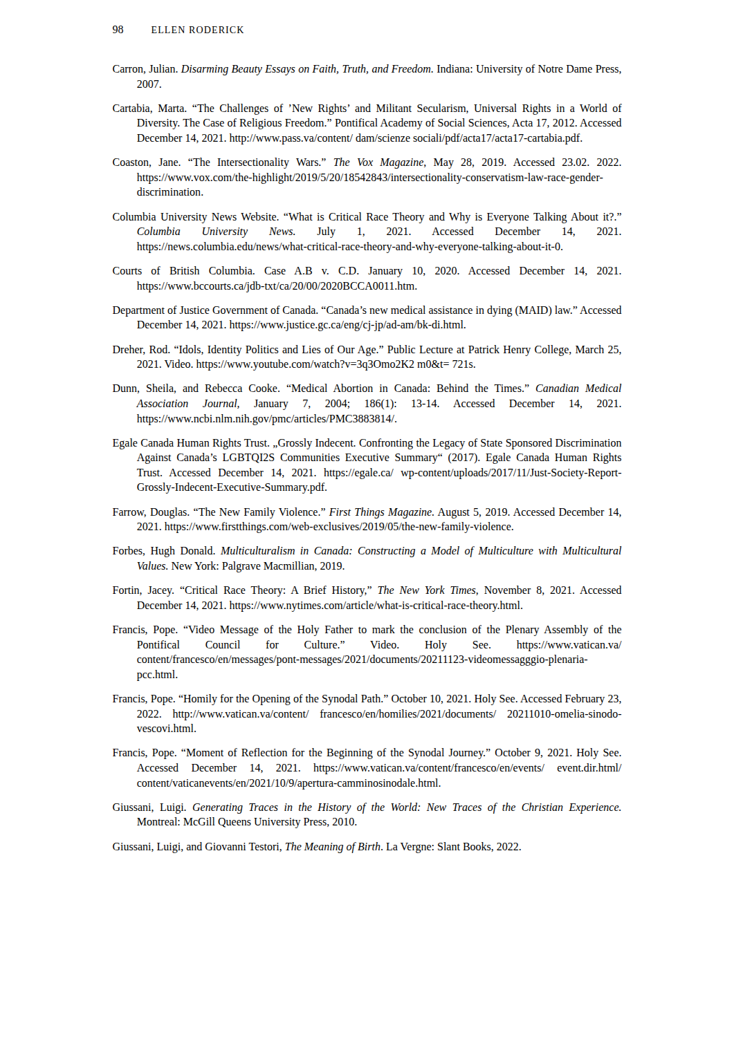98 ELLEN RODERICK
Carron, Julian. Disarming Beauty Essays on Faith, Truth, and Freedom. Indiana: University of Notre Dame Press, 2007.
Cartabia, Marta. “The Challenges of ’New Rights’ and Militant Secularism, Universal Rights in a World of Diversity. The Case of Religious Freedom.” Pontifical Academy of Social Sciences, Acta 17, 2012. Accessed December 14, 2021. http://www.pass.va/content/ dam/scienze sociali/pdf/acta17/acta17-cartabia.pdf.
Coaston, Jane. “The Intersectionality Wars.” The Vox Magazine, May 28, 2019. Accessed 23.02. 2022. https://www.vox.com/the-highlight/2019/5/20/18542843/intersectionality-conservatism-law-race-gender-discrimination.
Columbia University News Website. “What is Critical Race Theory and Why is Everyone Talking About it?.” Columbia University News. July 1, 2021. Accessed December 14, 2021. https://news.columbia.edu/news/what-critical-race-theory-and-why-everyone-talking-about-it-0.
Courts of British Columbia. Case A.B v. C.D. January 10, 2020. Accessed December 14, 2021. https://www.bccourts.ca/jdb-txt/ca/20/00/2020BCCA0011.htm.
Department of Justice Government of Canada. “Canada’s new medical assistance in dying (MAID) law.” Accessed December 14, 2021. https://www.justice.gc.ca/eng/cj-jp/ad-am/bk-di.html.
Dreher, Rod. “Idols, Identity Politics and Lies of Our Age.” Public Lecture at Patrick Henry College, March 25, 2021. Video. https://www.youtube.com/watch?v=3q3Omo2K2 m0&t= 721s.
Dunn, Sheila, and Rebecca Cooke. “Medical Abortion in Canada: Behind the Times.” Canadian Medical Association Journal, January 7, 2004; 186(1): 13-14. Accessed December 14, 2021. https://www.ncbi.nlm.nih.gov/pmc/articles/PMC3883814/.
Egale Canada Human Rights Trust. „Grossly Indecent. Confronting the Legacy of State Sponsored Discrimination Against Canada’s LGBTQI2S Communities Executive Summary“ (2017). Egale Canada Human Rights Trust. Accessed December 14, 2021. https://egale.ca/ wp-content/uploads/2017/11/Just-Society-Report-Grossly-Indecent-Executive-Summary.pdf.
Farrow, Douglas. “The New Family Violence.” First Things Magazine. August 5, 2019. Accessed December 14, 2021. https://www.firstthings.com/web-exclusives/2019/05/the-new-family-violence.
Forbes, Hugh Donald. Multiculturalism in Canada: Constructing a Model of Multiculture with Multicultural Values. New York: Palgrave Macmillian, 2019.
Fortin, Jacey. “Critical Race Theory: A Brief History,” The New York Times, November 8, 2021. Accessed December 14, 2021. https://www.nytimes.com/article/what-is-critical-race-theory.html.
Francis, Pope. “Video Message of the Holy Father to mark the conclusion of the Plenary Assembly of the Pontifical Council for Culture.” Video. Holy See. https://www.vatican.va/ content/francesco/en/messages/pont-messages/2021/documents/20211123-videomessagggio-plenaria-pcc.html.
Francis, Pope. “Homily for the Opening of the Synodal Path.” October 10, 2021. Holy See. Accessed February 23, 2022. http://www.vatican.va/content/ francesco/en/homilies/2021/documents/ 20211010-omelia-sinodo-vescovi.html.
Francis, Pope. “Moment of Reflection for the Beginning of the Synodal Journey.” October 9, 2021. Holy See. Accessed December 14, 2021. https://www.vatican.va/content/francesco/en/events/ event.dir.html/ content/vaticanevents/en/2021/10/9/apertura-camminosinodale.html.
Giussani, Luigi. Generating Traces in the History of the World: New Traces of the Christian Experience. Montreal: McGill Queens University Press, 2010.
Giussani, Luigi, and Giovanni Testori, The Meaning of Birth. La Vergne: Slant Books, 2022.